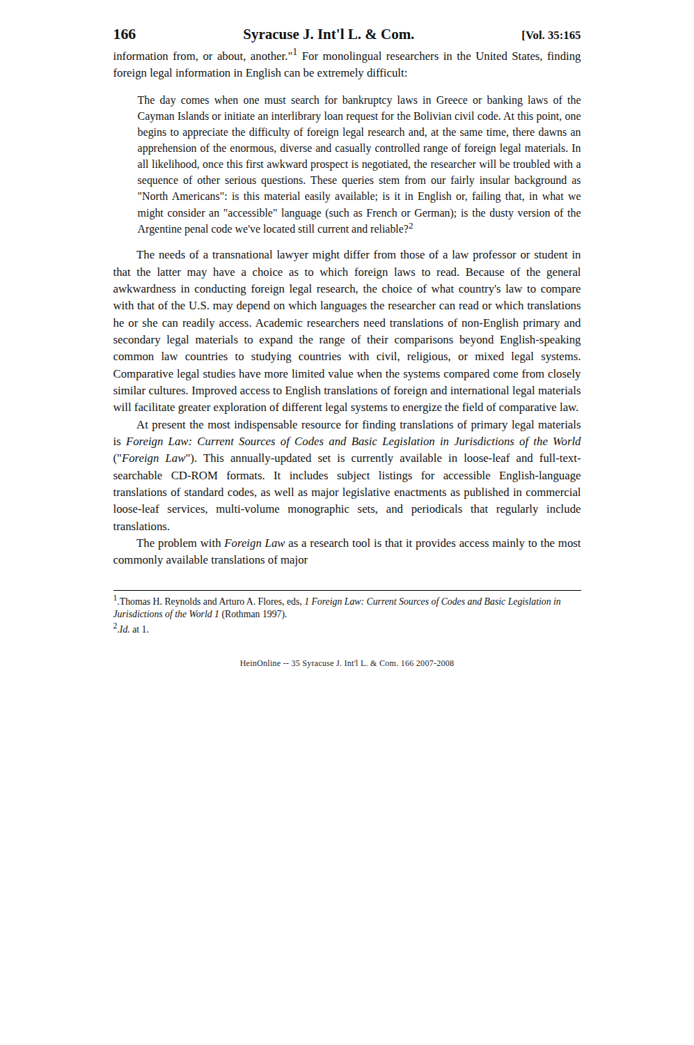166 Syracuse J. Int'l L. & Com. [Vol. 35:165
information from, or about, another."1 For monolingual researchers in the United States, finding foreign legal information in English can be extremely difficult:
The day comes when one must search for bankruptcy laws in Greece or banking laws of the Cayman Islands or initiate an interlibrary loan request for the Bolivian civil code. At this point, one begins to appreciate the difficulty of foreign legal research and, at the same time, there dawns an apprehension of the enormous, diverse and casually controlled range of foreign legal materials. In all likelihood, once this first awkward prospect is negotiated, the researcher will be troubled with a sequence of other serious questions. These queries stem from our fairly insular background as "North Americans": is this material easily available; is it in English or, failing that, in what we might consider an "accessible" language (such as French or German); is the dusty version of the Argentine penal code we've located still current and reliable?2
The needs of a transnational lawyer might differ from those of a law professor or student in that the latter may have a choice as to which foreign laws to read. Because of the general awkwardness in conducting foreign legal research, the choice of what country's law to compare with that of the U.S. may depend on which languages the researcher can read or which translations he or she can readily access. Academic researchers need translations of non-English primary and secondary legal materials to expand the range of their comparisons beyond English-speaking common law countries to studying countries with civil, religious, or mixed legal systems. Comparative legal studies have more limited value when the systems compared come from closely similar cultures. Improved access to English translations of foreign and international legal materials will facilitate greater exploration of different legal systems to energize the field of comparative law.
At present the most indispensable resource for finding translations of primary legal materials is Foreign Law: Current Sources of Codes and Basic Legislation in Jurisdictions of the World ("Foreign Law"). This annually-updated set is currently available in loose-leaf and full-text-searchable CD-ROM formats. It includes subject listings for accessible English-language translations of standard codes, as well as major legislative enactments as published in commercial loose-leaf services, multi-volume monographic sets, and periodicals that regularly include translations.
The problem with Foreign Law as a research tool is that it provides access mainly to the most commonly available translations of major
1.Thomas H. Reynolds and Arturo A. Flores, eds, 1 Foreign Law: Current Sources of Codes and Basic Legislation in Jurisdictions of the World 1 (Rothman 1997).
2.Id. at 1.
HeinOnline -- 35 Syracuse J. Int'l L. & Com. 166 2007-2008